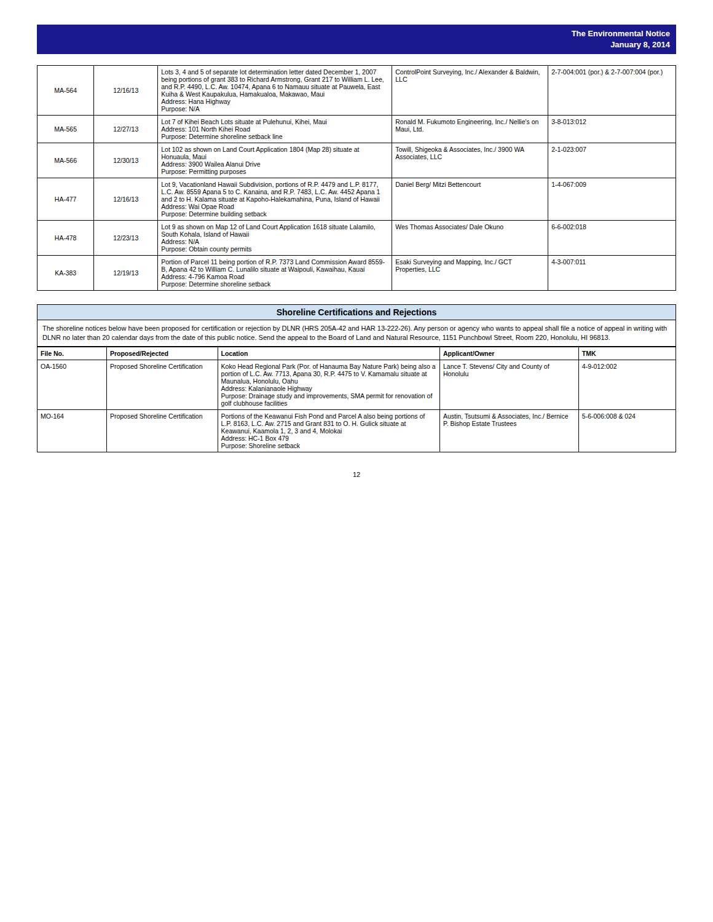The Environmental Notice
January 8, 2014
| MA-564 | 12/16/13 | Lots 3, 4 and 5 of separate lot determination letter dated December 1, 2007 being portions of grant 383 to Richard Armstrong, Grant 217 to William L. Lee, and R.P. 4490, L.C. Aw. 10474, Apana 6 to Namauu situate at Pauwela, East Kuiha & West Kaupakulua, Hamakualoa, Makawao, Maui Address: Hana Highway Purpose: N/A | ControlPoint Surveying, Inc./ Alexander & Baldwin, LLC | 2-7-004:001 (por.) & 2-7-007:004 (por.) |
| MA-565 | 12/27/13 | Lot 7 of Kihei Beach Lots situate at Pulehunui, Kihei, Maui Address: 101 North Kihei Road Purpose: Determine shoreline setback line | Ronald M. Fukumoto Engineering, Inc./ Nellie's on Maui, Ltd. | 3-8-013:012 |
| MA-566 | 12/30/13 | Lot 102 as shown on Land Court Application 1804 (Map 28) situate at Honuaula, Maui Address: 3900 Wailea Alanui Drive Purpose: Permitting purposes | Towill, Shigeoka & Associates, Inc./ 3900 WA Associates, LLC | 2-1-023:007 |
| HA-477 | 12/16/13 | Lot 9, Vacationland Hawaii Subdivision, portions of R.P. 4479 and L.P. 8177, L.C. Aw. 8559 Apana 5 to C. Kanaina, and R.P. 7483, L.C. Aw. 4452 Apana 1 and 2 to H. Kalama situate at Kapoho-Halekamahina, Puna, Island of Hawaii Address: Wai Opae Road Purpose: Determine building setback | Daniel Berg/ Mitzi Bettencourt | 1-4-067:009 |
| HA-478 | 12/23/13 | Lot 9 as shown on Map 12 of Land Court Application 1618 situate Lalamilo, South Kohala, Island of Hawaii Address: N/A Purpose: Obtain county permits | Wes Thomas Associates/ Dale Okuno | 6-6-002:018 |
| KA-383 | 12/19/13 | Portion of Parcel 11 being portion of R.P. 7373 Land Commission Award 8559-B, Apana 42 to William C. Lunalilo situate at Waipouli, Kawaihau, Kauai Address: 4-796 Kamoa Road Purpose: Determine shoreline setback | Esaki Surveying and Mapping, Inc./ GCT Properties, LLC | 4-3-007:011 |
Shoreline Certifications and Rejections
The shoreline notices below have been proposed for certification or rejection by DLNR (HRS 205A-42 and HAR 13-222-26). Any person or agency who wants to appeal shall file a notice of appeal in writing with DLNR no later than 20 calendar days from the date of this public notice. Send the appeal to the Board of Land and Natural Resource, 1151 Punchbowl Street, Room 220, Honolulu, HI 96813.
| File No. | Proposed/Rejected | Location | Applicant/Owner | TMK |
| --- | --- | --- | --- | --- |
| OA-1560 | Proposed Shoreline Certification | Koko Head Regional Park (Por. of Hanauma Bay Nature Park) being also a portion of L.C. Aw. 7713, Apana 30, R.P. 4475 to V. Kamamalu situate at Maunalua, Honolulu, Oahu Address: Kalanianaole Highway Purpose: Drainage study and improvements, SMA permit for renovation of golf clubhouse facilities | Lance T. Stevens/ City and County of Honolulu | 4-9-012:002 |
| MO-164 | Proposed Shoreline Certification | Portions of the Keawanui Fish Pond and Parcel A also being portions of L.P. 8163, L.C. Aw. 2715 and Grant 831 to O. H. Gulick situate at Keawanui, Kaamola 1, 2, 3 and 4, Molokai Address: HC-1 Box 479 Purpose: Shoreline setback | Austin, Tsutsumi & Associates, Inc./ Bernice P. Bishop Estate Trustees | 5-6-006:008 & 024 |
12